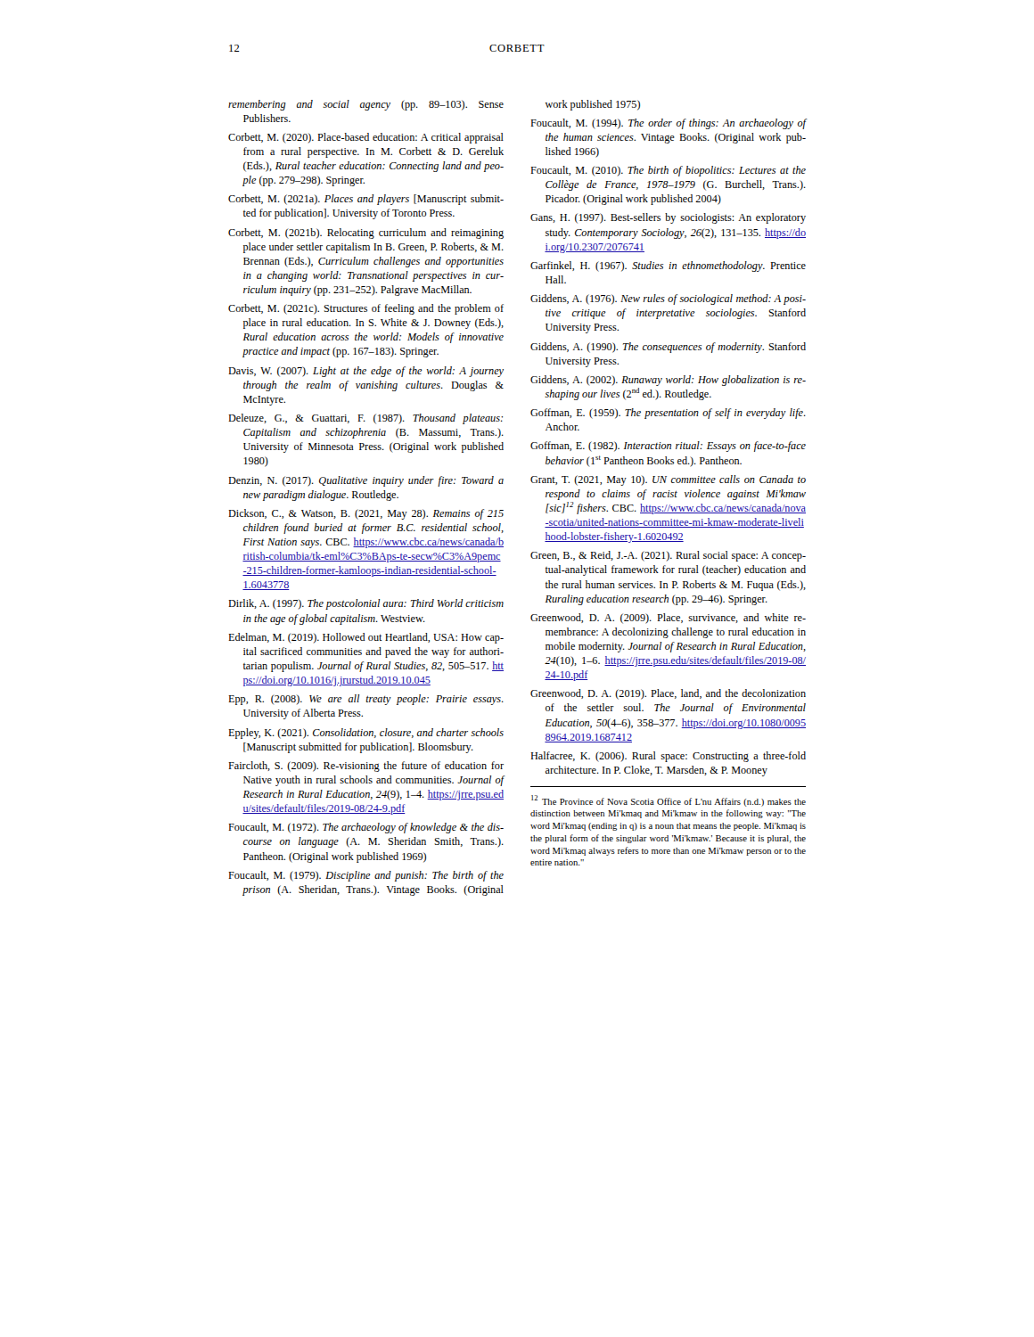12
Corbett
12
remembering and social agency (pp. 89–103). Sense Publishers.
Corbett, M. (2020). Place-based education: A critical appraisal from a rural perspective. In M. Corbett & D. Gereluk (Eds.), Rural teacher education: Connecting land and people (pp. 279–298). Springer.
Corbett, M. (2021a). Places and players [Manuscript submitted for publication]. University of Toronto Press.
Corbett, M. (2021b). Relocating curriculum and reimagining place under settler capitalism In B. Green, P. Roberts, & M. Brennan (Eds.), Curriculum challenges and opportunities in a changing world: Transnational perspectives in curriculum inquiry (pp. 231–252). Palgrave MacMillan.
Corbett, M. (2021c). Structures of feeling and the problem of place in rural education. In S. White & J. Downey (Eds.), Rural education across the world: Models of innovative practice and impact (pp. 167–183). Springer.
Davis, W. (2007). Light at the edge of the world: A journey through the realm of vanishing cultures. Douglas & McIntyre.
Deleuze, G., & Guattari, F. (1987). Thousand plateaus: Capitalism and schizophrenia (B. Massumi, Trans.). University of Minnesota Press. (Original work published 1980)
Denzin, N. (2017). Qualitative inquiry under fire: Toward a new paradigm dialogue. Routledge.
Dickson, C., & Watson, B. (2021, May 28). Remains of 215 children found buried at former B.C. residential school, First Nation says. CBC. https://www.cbc.ca/news/canada/british-columbia/tk-eml%C3%BAps-te-secw%C3%A9pemc-215-children-former-kamloops-indian-residential-school-1.6043778
Dirlik, A. (1997). The postcolonial aura: Third World criticism in the age of global capitalism. Westview.
Edelman, M. (2019). Hollowed out Heartland, USA: How capital sacrificed communities and paved the way for authoritarian populism. Journal of Rural Studies, 82, 505–517. https://doi.org/10.1016/j.jrurstud.2019.10.045
Epp, R. (2008). We are all treaty people: Prairie essays. University of Alberta Press.
Eppley, K. (2021). Consolidation, closure, and charter schools [Manuscript submitted for publication]. Bloomsbury.
Faircloth, S. (2009). Re-visioning the future of education for Native youth in rural schools and communities. Journal of Research in Rural Education, 24(9), 1–4. https://jrre.psu.edu/sites/default/files/2019-08/24-9.pdf
Foucault, M. (1972). The archaeology of knowledge & the discourse on language (A. M. Sheridan Smith, Trans.). Pantheon. (Original work published 1969)
Foucault, M. (1979). Discipline and punish: The birth of the prison (A. Sheridan, Trans.). Vintage Books. (Original work published 1975)
Foucault, M. (1994). The order of things: An archaeology of the human sciences. Vintage Books. (Original work published 1966)
Foucault, M. (2010). The birth of biopolitics: Lectures at the Collège de France, 1978–1979 (G. Burchell, Trans.). Picador. (Original work published 2004)
Gans, H. (1997). Best-sellers by sociologists: An exploratory study. Contemporary Sociology, 26(2), 131–135. https://doi.org/10.2307/2076741
Garfinkel, H. (1967). Studies in ethnomethodology. Prentice Hall.
Giddens, A. (1976). New rules of sociological method: A positive critique of interpretative sociologies. Stanford University Press.
Giddens, A. (1990). The consequences of modernity. Stanford University Press.
Giddens, A. (2002). Runaway world: How globalization is reshaping our lives (2nd ed.). Routledge.
Goffman, E. (1959). The presentation of self in everyday life. Anchor.
Goffman, E. (1982). Interaction ritual: Essays on face-to-face behavior (1st Pantheon Books ed.). Pantheon.
Grant, T. (2021, May 10). UN committee calls on Canada to respond to claims of racist violence against Mi'kmaw [sic]12 fishers. CBC. https://www.cbc.ca/news/canada/nova-scotia/united-nations-committee-mi-kmaw-moderate-livelihood-lobster-fishery-1.6020492
Green, B., & Reid, J.-A. (2021). Rural social space: A conceptual-analytical framework for rural (teacher) education and the rural human services. In P. Roberts & M. Fuqua (Eds.), Ruraling education research (pp. 29–46). Springer.
Greenwood, D. A. (2009). Place, survivance, and white remembrance: A decolonizing challenge to rural education in mobile modernity. Journal of Research in Rural Education, 24(10), 1–6. https://jrre.psu.edu/sites/default/files/2019-08/24-10.pdf
Greenwood, D. A. (2019). Place, land, and the decolonization of the settler soul. The Journal of Environmental Education, 50(4–6), 358–377. https://doi.org/10.1080/00958964.2019.1687412
Halfacree, K. (2006). Rural space: Constructing a three-fold architecture. In P. Cloke, T. Marsden, & P. Mooney
12 The Province of Nova Scotia Office of L'nu Affairs (n.d.) makes the distinction between Mi'kmaq and Mi'kmaw in the following way: "The word Mi'kmaq (ending in q) is a noun that means the people. Mi'kmaq is the plural form of the singular word 'Mi'kmaw.' Because it is plural, the word Mi'kmaq always refers to more than one Mi'kmaw person or to the entire nation."